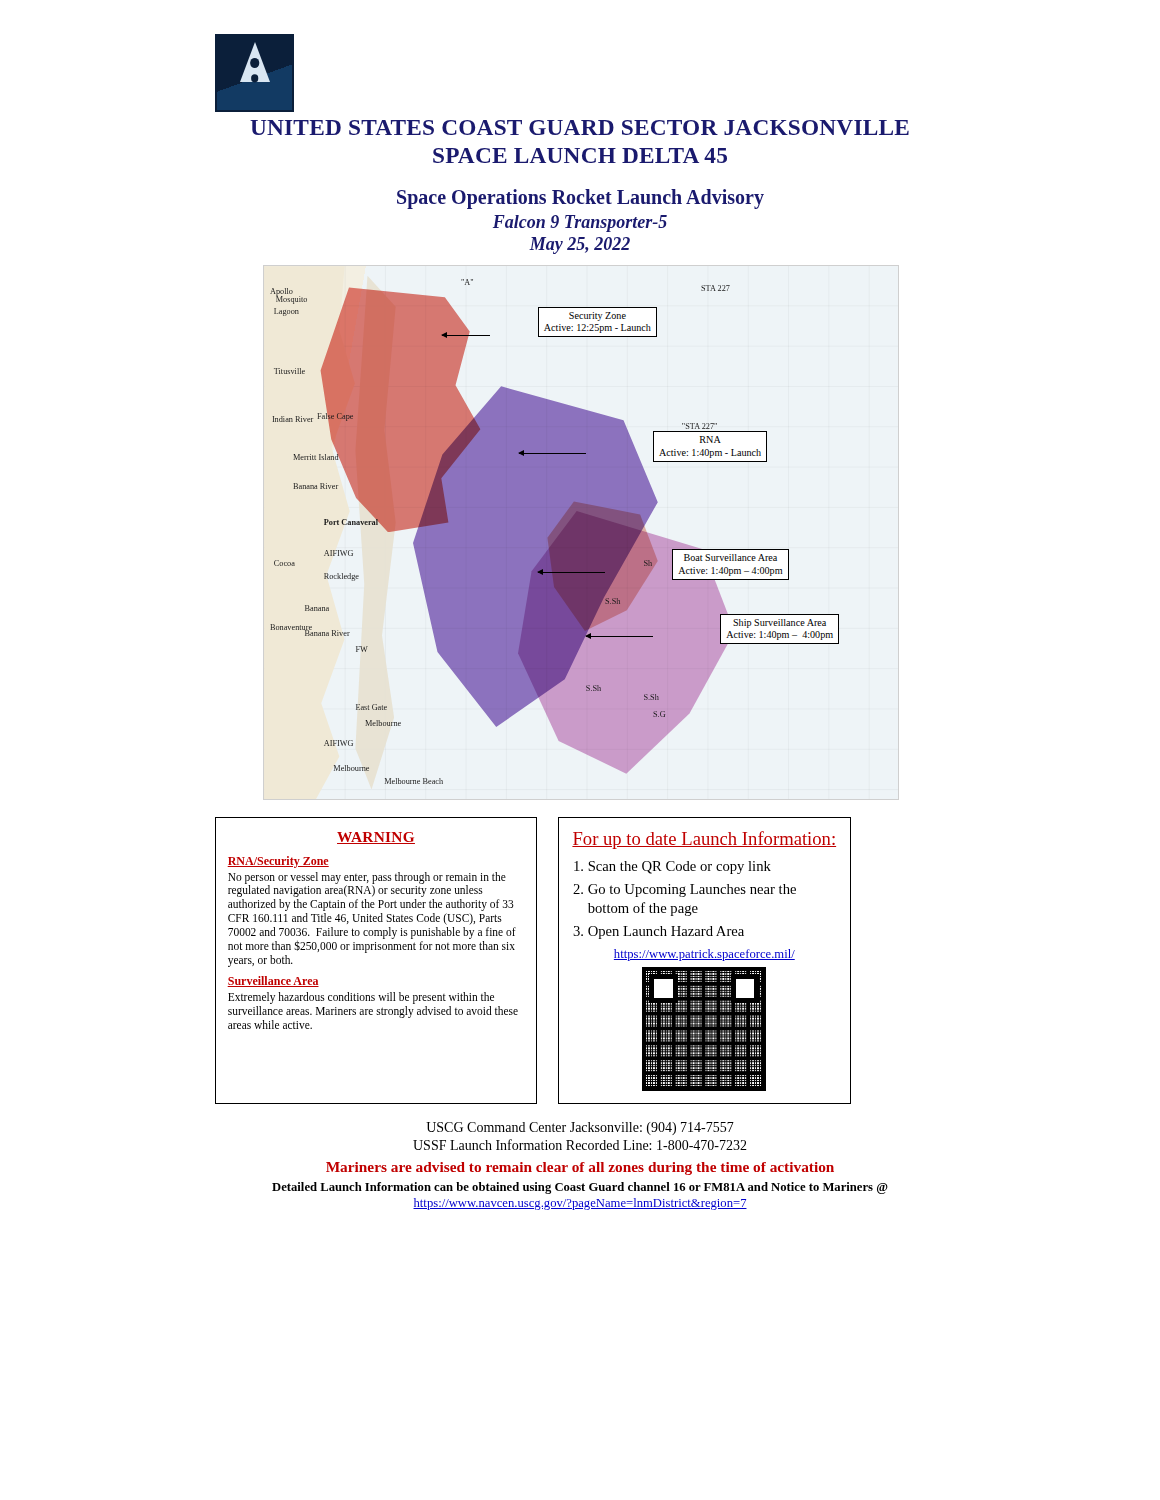UNITED STATES COAST GUARD SECTOR JACKSONVILLE
SPACE LAUNCH DELTA 45
Space Operations Rocket Launch Advisory
Falcon 9 Transporter-5 May 25, 2022
Security Zone
Active: 12:25pm - Launch
RNA
Active: 1:40pm - Launch
Boat Surveillance Area
Active: 1:40pm – 4:00pm
Ship Surveillance Area
Active: 1:40pm – 4:00pm
Mosquito Lagoon Apollo Titusville Indian River False Cape Merritt Island Banana River Port Canaveral Cocoa Rockledge Banana Bonaventure Banana River East Gate Melbourne AIFIWG Melbourne Melbourne Beach AIFIWG FW "A" STA 227 "STA 227" Fl(4)Y 20s Co.Sh Sh S.Sh S.Sh S.Sh S.G
WARNING
RNA/Security Zone
No person or vessel may enter, pass through or remain in the regulated navigation area(RNA) or security zone unless authorized by the Captain of the Port under the authority of 33 CFR 160.111 and Title 46, United States Code (USC), Parts 70002 and 70036. Failure to comply is punishable by a fine of not more than $250,000 or imprisonment for not more than six years, or both.
Surveillance Area
Extremely hazardous conditions will be present within the surveillance areas. Mariners are strongly advised to avoid these areas while active.
For up to date Launch Information:
Scan the QR Code or copy link
Go to Upcoming Launches near the bottom of the page
Open Launch Hazard Area
https://www.patrick.spaceforce.mil/
USCG Command Center Jacksonville: (904) 714-7557
USSF Launch Information Recorded Line: 1-800-470-7232
Mariners are advised to remain clear of all zones during the time of activation
Detailed Launch Information can be obtained using Coast Guard channel 16 or FM81A and Notice to Mariners @
https://www.navcen.uscg.gov/?pageName=lnmDistrict&region=7